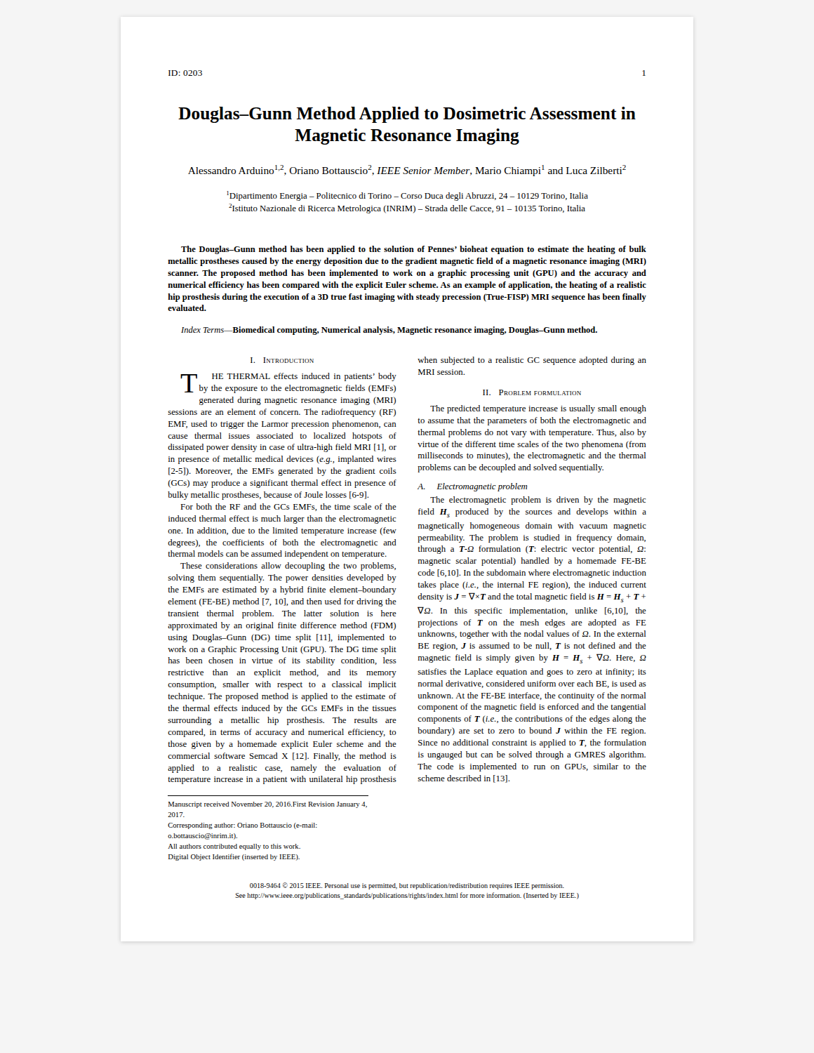ID: 0203 1
Douglas–Gunn Method Applied to Dosimetric Assessment in Magnetic Resonance Imaging
Alessandro Arduino1,2, Oriano Bottauscio2, IEEE Senior Member, Mario Chiampi1 and Luca Zilberti2
1Dipartimento Energia – Politecnico di Torino – Corso Duca degli Abruzzi, 24 – 10129 Torino, Italia
2Istituto Nazionale di Ricerca Metrologica (INRIM) – Strada delle Cacce, 91 – 10135 Torino, Italia
The Douglas–Gunn method has been applied to the solution of Pennes’ bioheat equation to estimate the heating of bulk metallic prostheses caused by the energy deposition due to the gradient magnetic field of a magnetic resonance imaging (MRI) scanner. The proposed method has been implemented to work on a graphic processing unit (GPU) and the accuracy and numerical efficiency has been compared with the explicit Euler scheme. As an example of application, the heating of a realistic hip prosthesis during the execution of a 3D true fast imaging with steady precession (True-FISP) MRI sequence has been finally evaluated.
Index Terms—Biomedical computing, Numerical analysis, Magnetic resonance imaging, Douglas–Gunn method.
I. Introduction
THE THERMAL effects induced in patients’ body by the exposure to the electromagnetic fields (EMFs) generated during magnetic resonance imaging (MRI) sessions are an element of concern. The radiofrequency (RF) EMF, used to trigger the Larmor precession phenomenon, can cause thermal issues associated to localized hotspots of dissipated power density in case of ultra-high field MRI [1], or in presence of metallic medical devices (e.g., implanted wires [2-5]). Moreover, the EMFs generated by the gradient coils (GCs) may produce a significant thermal effect in presence of bulky metallic prostheses, because of Joule losses [6-9].
For both the RF and the GCs EMFs, the time scale of the induced thermal effect is much larger than the electromagnetic one. In addition, due to the limited temperature increase (few degrees), the coefficients of both the electromagnetic and thermal models can be assumed independent on temperature.
These considerations allow decoupling the two problems, solving them sequentially. The power densities developed by the EMFs are estimated by a hybrid finite element–boundary element (FE-BE) method [7, 10], and then used for driving the transient thermal problem. The latter solution is here approximated by an original finite difference method (FDM) using Douglas–Gunn (DG) time split [11], implemented to work on a Graphic Processing Unit (GPU). The DG time split has been chosen in virtue of its stability condition, less restrictive than an explicit method, and its memory consumption, smaller with respect to a classical implicit technique. The proposed method is applied to the estimate of the thermal effects induced by the GCs EMFs in the tissues surrounding a metallic hip prosthesis. The results are compared, in terms of accuracy and numerical efficiency, to those given by a homemade explicit Euler scheme and the commercial software Semcad X [12]. Finally, the method is applied to a realistic case, namely the evaluation of temperature increase in a patient with unilateral hip prosthesis when subjected to a realistic GC sequence adopted during an MRI session.
II. Problem formulation
The predicted temperature increase is usually small enough to assume that the parameters of both the electromagnetic and thermal problems do not vary with temperature. Thus, also by virtue of the different time scales of the two phenomena (from milliseconds to minutes), the electromagnetic and the thermal problems can be decoupled and solved sequentially.
A. Electromagnetic problem
The electromagnetic problem is driven by the magnetic field Hs produced by the sources and develops within a magnetically homogeneous domain with vacuum magnetic permeability. The problem is studied in frequency domain, through a T-Ω formulation (T: electric vector potential, Ω: magnetic scalar potential) handled by a homemade FE-BE code [6,10]. In the subdomain where electromagnetic induction takes place (i.e., the internal FE region), the induced current density is J = ∇×T and the total magnetic field is H = Hs + T + ∇Ω. In this specific implementation, unlike [6,10], the projections of T on the mesh edges are adopted as FE unknowns, together with the nodal values of Ω. In the external BE region, J is assumed to be null, T is not defined and the magnetic field is simply given by H = Hs + ∇Ω. Here, Ω satisfies the Laplace equation and goes to zero at infinity; its normal derivative, considered uniform over each BE, is used as unknown. At the FE-BE interface, the continuity of the normal component of the magnetic field is enforced and the tangential components of T (i.e., the contributions of the edges along the boundary) are set to zero to bound J within the FE region. Since no additional constraint is applied to T, the formulation is ungauged but can be solved through a GMRES algorithm. The code is implemented to run on GPUs, similar to the scheme described in [13].
Manuscript received November 20, 2016.First Revision January 4, 2017.
Corresponding author: Oriano Bottauscio (e-mail: o.bottauscio@inrim.it).
All authors contributed equally to this work.
Digital Object Identifier (inserted by IEEE).
0018-9464 © 2015 IEEE. Personal use is permitted, but republication/redistribution requires IEEE permission.
See http://www.ieee.org/publications_standards/publications/rights/index.html for more information. (Inserted by IEEE.)